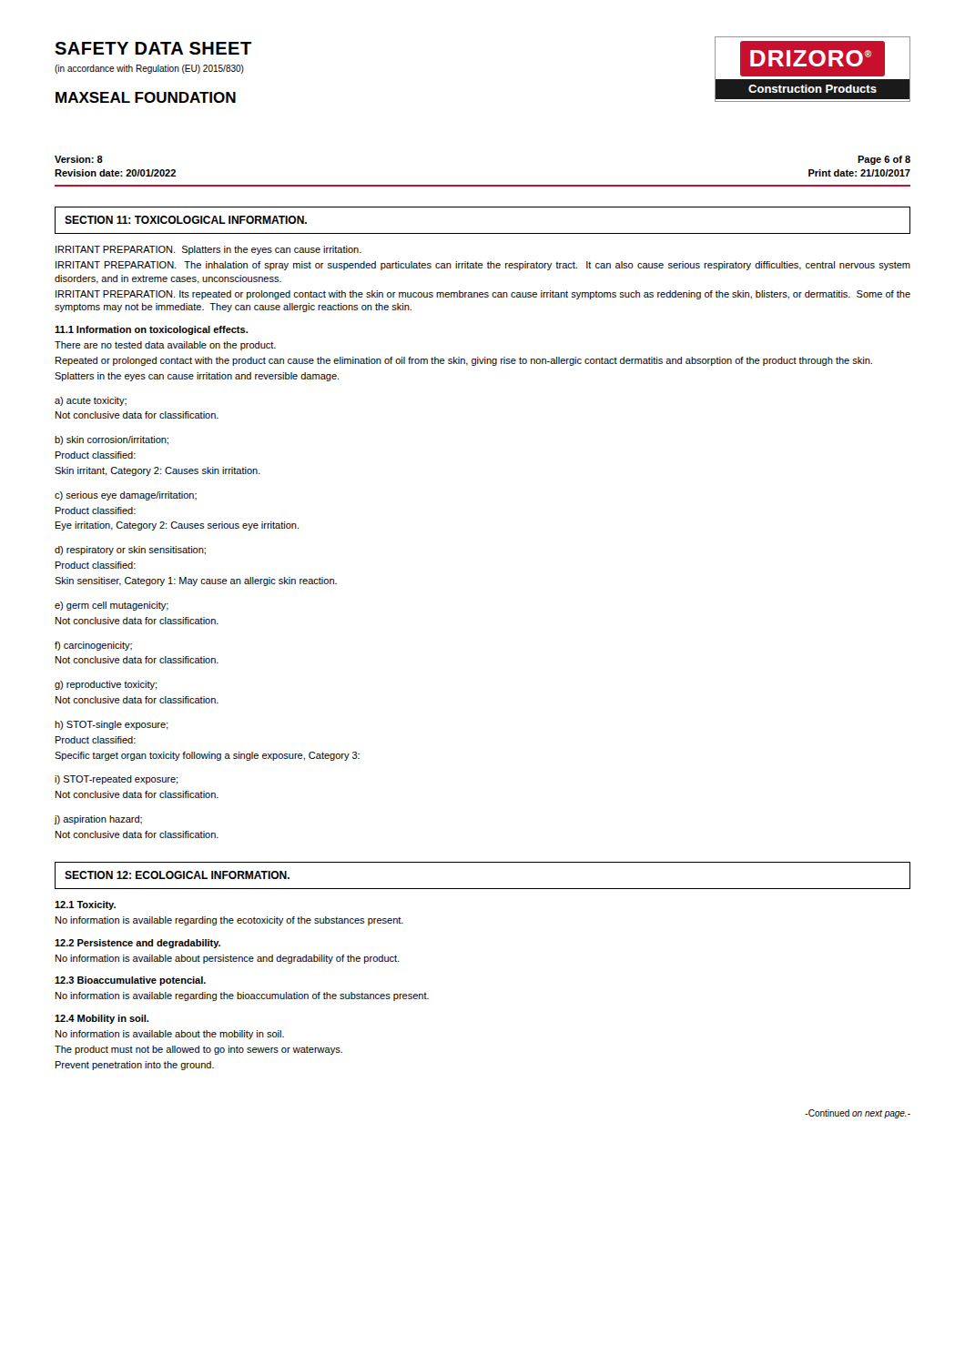SAFETY DATA SHEET
(in accordance with Regulation (EU) 2015/830)
MAXSEAL FOUNDATION
DRIZORO®
Construction Products
Version: 8
Revision date: 20/01/2022
Page 6 of 8
Print date: 21/10/2017
SECTION 11: TOXICOLOGICAL INFORMATION.
IRRITANT PREPARATION. Splatters in the eyes can cause irritation.
IRRITANT PREPARATION. The inhalation of spray mist or suspended particulates can irritate the respiratory tract. It can also cause serious respiratory difficulties, central nervous system disorders, and in extreme cases, unconsciousness.
IRRITANT PREPARATION. Its repeated or prolonged contact with the skin or mucous membranes can cause irritant symptoms such as reddening of the skin, blisters, or dermatitis. Some of the symptoms may not be immediate. They can cause allergic reactions on the skin.
11.1 Information on toxicological effects.
There are no tested data available on the product.
Repeated or prolonged contact with the product can cause the elimination of oil from the skin, giving rise to non-allergic contact dermatitis and absorption of the product through the skin.
Splatters in the eyes can cause irritation and reversible damage.
a) acute toxicity;
Not conclusive data for classification.
b) skin corrosion/irritation;
Product classified:
Skin irritant, Category 2: Causes skin irritation.
c) serious eye damage/irritation;
Product classified:
Eye irritation, Category 2: Causes serious eye irritation.
d) respiratory or skin sensitisation;
Product classified:
Skin sensitiser, Category 1: May cause an allergic skin reaction.
e) germ cell mutagenicity;
Not conclusive data for classification.
f) carcinogenicity;
Not conclusive data for classification.
g) reproductive toxicity;
Not conclusive data for classification.
h) STOT-single exposure;
Product classified:
Specific target organ toxicity following a single exposure, Category 3:
i) STOT-repeated exposure;
Not conclusive data for classification.
j) aspiration hazard;
Not conclusive data for classification.
SECTION 12: ECOLOGICAL INFORMATION.
12.1 Toxicity.
No information is available regarding the ecotoxicity of the substances present.
12.2 Persistence and degradability.
No information is available about persistence and degradability of the product.
12.3 Bioaccumulative potencial.
No information is available regarding the bioaccumulation of the substances present.
12.4 Mobility in soil.
No information is available about the mobility in soil.
The product must not be allowed to go into sewers or waterways.
Prevent penetration into the ground.
-Continued on next page.-